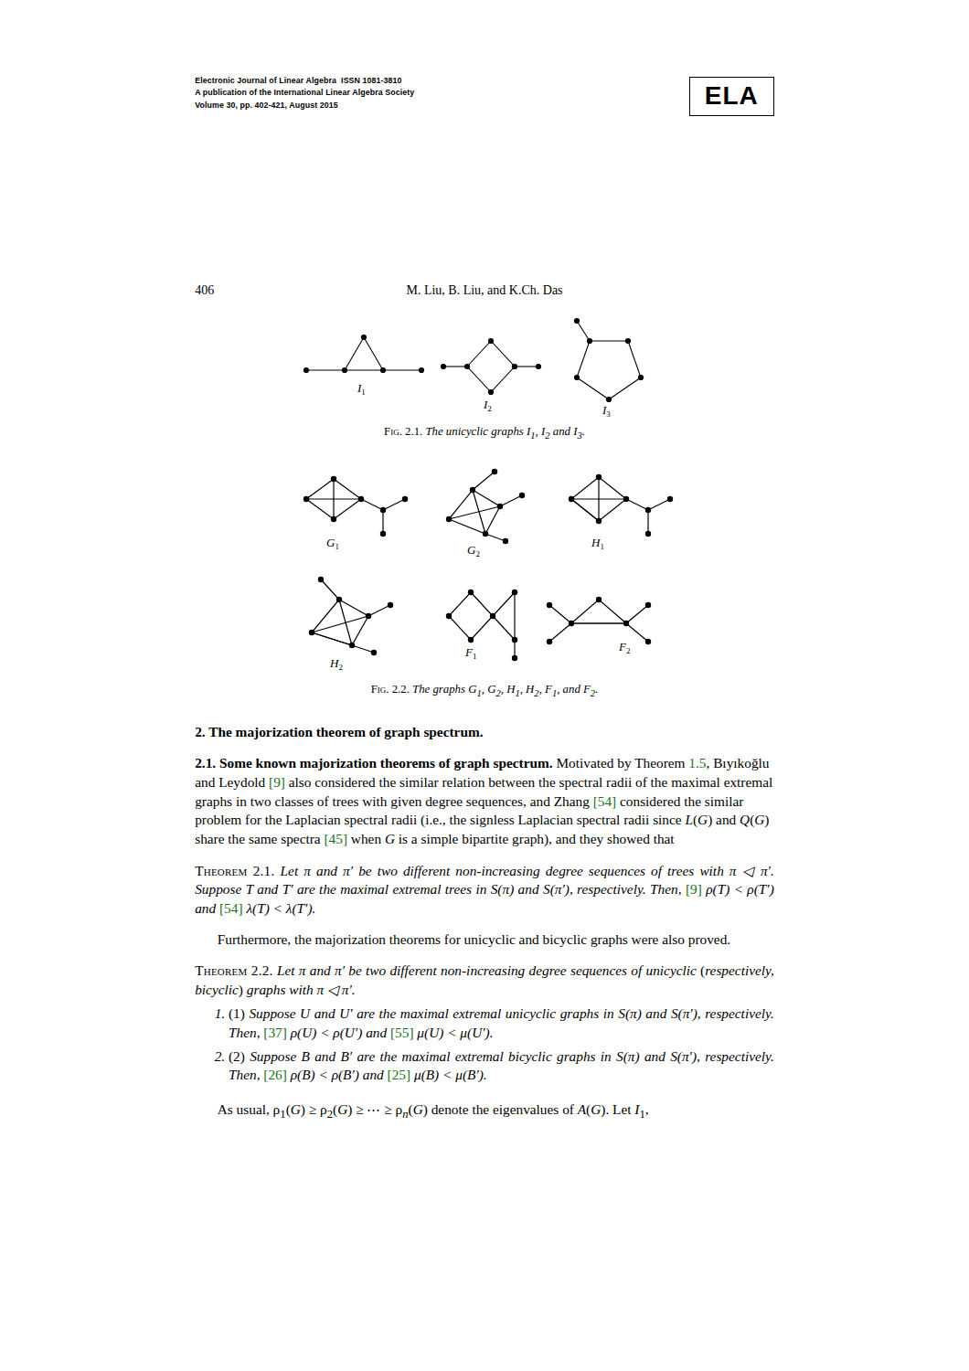Electronic Journal of Linear Algebra ISSN 1081-3810
A publication of the International Linear Algebra Society
Volume 30, pp. 402-421, August 2015
ELA
406
M. Liu, B. Liu, and K.Ch. Das
I1 I2 I3
Fig. 2.1. The unicyclic graphs I1, I2 and I3.
G1 G2 H1 H2 F1 F2
Fig. 2.2. The graphs G1, G2, H1, H2, F1, and F2.
2. The majorization theorem of graph spectrum.
2.1. Some known majorization theorems of graph spectrum.
Motivated by Theorem 1.5, Bıyıkoğlu and Leydold [9] also considered the similar relation between the spectral radii of the maximal extremal graphs in two classes of trees with given degree sequences, and Zhang [54] considered the similar problem for the Laplacian spectral radii (i.e., the signless Laplacian spectral radii since L(G) and Q(G) share the same spectra [45] when G is a simple bipartite graph), and they showed that
Theorem 2.1. Let π and π′ be two different non-increasing degree sequences of trees with π ◁ π′. Suppose T and T′ are the maximal extremal trees in S(π) and S(π′), respectively. Then, [9] ρ(T) < ρ(T′) and [54] λ(T) < λ(T′).
Furthermore, the majorization theorems for unicyclic and bicyclic graphs were also proved.
Theorem 2.2. Let π and π′ be two different non-increasing degree sequences of unicyclic (respectively, bicyclic) graphs with π ◁ π′.
(1) Suppose U and U′ are the maximal extremal unicyclic graphs in S(π) and S(π′), respectively. Then, [37] ρ(U) < ρ(U′) and [55] μ(U) < μ(U′).
(2) Suppose B and B′ are the maximal extremal bicyclic graphs in S(π) and S(π′), respectively. Then, [26] ρ(B) < ρ(B′) and [25] μ(B) < μ(B′).
As usual, ρ1(G) ≥ ρ2(G) ≥ ⋯ ≥ ρn(G) denote the eigenvalues of A(G). Let I1,